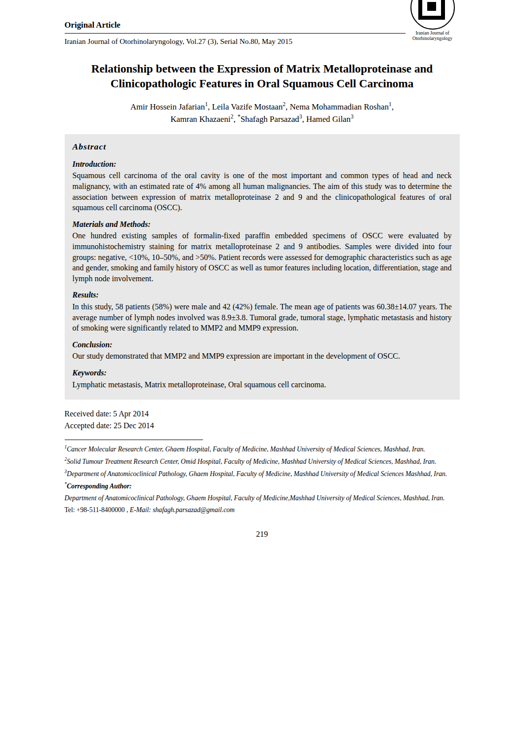Iranian Journal of
Otorhinolaryngology
Original Article
Iranian Journal of Otorhinolaryngology, Vol.27 (3), Serial No.80, May 2015
Relationship between the Expression of Matrix Metalloproteinase and Clinicopathologic Features in Oral Squamous Cell Carcinoma
Amir Hossein Jafarian1, Leila Vazife Mostaan2, Nema Mohammadian Roshan1,
Kamran Khazaeni2, *Shafagh Parsazad3, Hamed Gilan3
Abstract
Introduction:
Squamous cell carcinoma of the oral cavity is one of the most important and common types of head and neck malignancy, with an estimated rate of 4% among all human malignancies. The aim of this study was to determine the association between expression of matrix metalloproteinase 2 and 9 and the clinicopathological features of oral squamous cell carcinoma (OSCC).
Materials and Methods:
One hundred existing samples of formalin-fixed paraffin embedded specimens of OSCC were evaluated by immunohistochemistry staining for matrix metalloproteinase 2 and 9 antibodies. Samples were divided into four groups: negative, <10%, 10–50%, and >50%. Patient records were assessed for demographic characteristics such as age and gender, smoking and family history of OSCC as well as tumor features including location, differentiation, stage and lymph node involvement.
Results:
In this study, 58 patients (58%) were male and 42 (42%) female. The mean age of patients was 60.38±14.07 years. The average number of lymph nodes involved was 8.9±3.8. Tumoral grade, tumoral stage, lymphatic metastasis and history of smoking were significantly related to MMP2 and MMP9 expression.
Conclusion:
Our study demonstrated that MMP2 and MMP9 expression are important in the development of OSCC.
Keywords:
Lymphatic metastasis, Matrix metalloproteinase, Oral squamous cell carcinoma.
Received date: 5 Apr 2014
Accepted date: 25 Dec 2014
1Cancer Molecular Research Center, Ghaem Hospital, Faculty of Medicine, Mashhad University of Medical Sciences, Mashhad, Iran.
2Solid Tumour Treatment Research Center, Omid Hospital, Faculty of Medicine, Mashhad University of Medical Sciences, Mashhad, Iran.
3Department of Anatomicoclinical Pathology, Ghaem Hospital, Faculty of Medicine, Mashhad University of Medical Sciences Mashhad, Iran.
*Corresponding Author:
Department of Anatomicoclinical Pathology, Ghaem Hospital, Faculty of Medicine,Mashhad University of Medical Sciences, Mashhad, Iran.
Tel: +98-511-8400000 , E-Mail: shafagh.parsazad@gmail.com
219